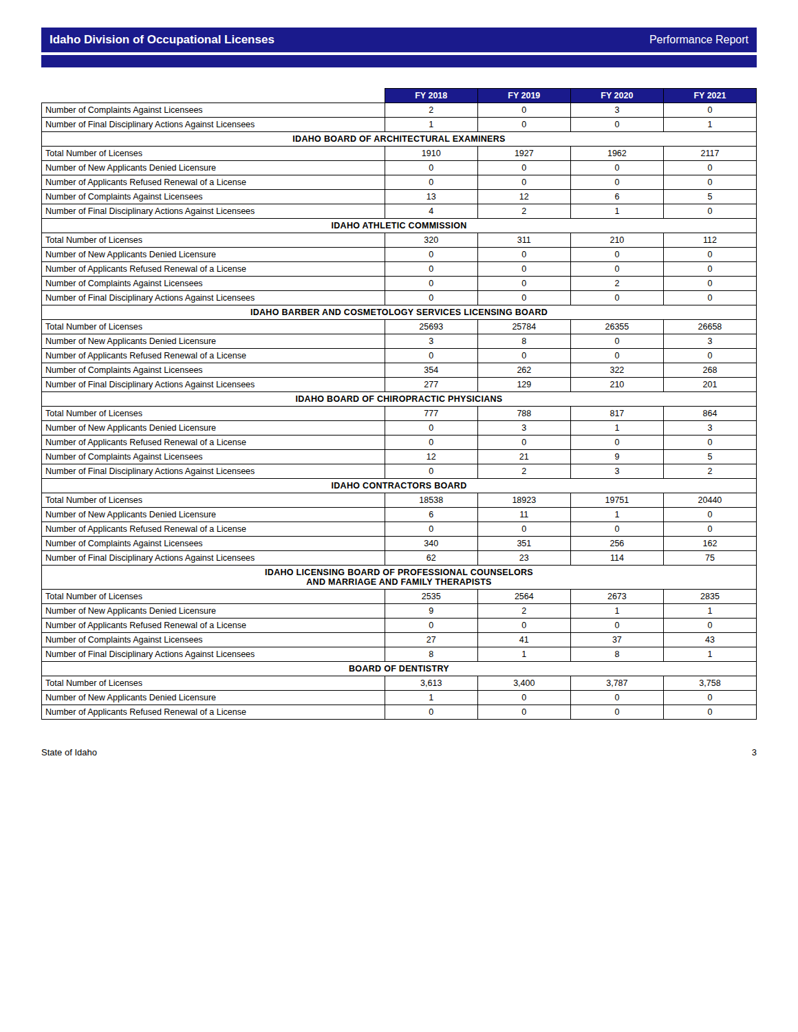Idaho Division of Occupational Licenses
Performance Report
| | FY 2018 | FY 2019 | FY 2020 | FY 2021 |
| --- | --- | --- | --- | --- |
| Number of Complaints Against Licensees | 2 | 0 | 3 | 0 |
| Number of Final Disciplinary Actions Against Licensees | 1 | 0 | 0 | 1 |
| IDAHO BOARD OF ARCHITECTURAL EXAMINERS |
| Total Number of Licenses | 1910 | 1927 | 1962 | 2117 |
| Number of New Applicants Denied Licensure | 0 | 0 | 0 | 0 |
| Number of Applicants Refused Renewal of a License | 0 | 0 | 0 | 0 |
| Number of Complaints Against Licensees | 13 | 12 | 6 | 5 |
| Number of Final Disciplinary Actions Against Licensees | 4 | 2 | 1 | 0 |
| IDAHO ATHLETIC COMMISSION |
| Total Number of Licenses | 320 | 311 | 210 | 112 |
| Number of New Applicants Denied Licensure | 0 | 0 | 0 | 0 |
| Number of Applicants Refused Renewal of a License | 0 | 0 | 0 | 0 |
| Number of Complaints Against Licensees | 0 | 0 | 2 | 0 |
| Number of Final Disciplinary Actions Against Licensees | 0 | 0 | 0 | 0 |
| IDAHO BARBER AND COSMETOLOGY SERVICES LICENSING BOARD |
| Total Number of Licenses | 25693 | 25784 | 26355 | 26658 |
| Number of New Applicants Denied Licensure | 3 | 8 | 0 | 3 |
| Number of Applicants Refused Renewal of a License | 0 | 0 | 0 | 0 |
| Number of Complaints Against Licensees | 354 | 262 | 322 | 268 |
| Number of Final Disciplinary Actions Against Licensees | 277 | 129 | 210 | 201 |
| IDAHO BOARD OF CHIROPRACTIC PHYSICIANS |
| Total Number of Licenses | 777 | 788 | 817 | 864 |
| Number of New Applicants Denied Licensure | 0 | 3 | 1 | 3 |
| Number of Applicants Refused Renewal of a License | 0 | 0 | 0 | 0 |
| Number of Complaints Against Licensees | 12 | 21 | 9 | 5 |
| Number of Final Disciplinary Actions Against Licensees | 0 | 2 | 3 | 2 |
| IDAHO CONTRACTORS BOARD |
| Total Number of Licenses | 18538 | 18923 | 19751 | 20440 |
| Number of New Applicants Denied Licensure | 6 | 11 | 1 | 0 |
| Number of Applicants Refused Renewal of a License | 0 | 0 | 0 | 0 |
| Number of Complaints Against Licensees | 340 | 351 | 256 | 162 |
| Number of Final Disciplinary Actions Against Licensees | 62 | 23 | 114 | 75 |
| IDAHO LICENSING BOARD OF PROFESSIONAL COUNSELORS AND MARRIAGE AND FAMILY THERAPISTS |
| Total Number of Licenses | 2535 | 2564 | 2673 | 2835 |
| Number of New Applicants Denied Licensure | 9 | 2 | 1 | 1 |
| Number of Applicants Refused Renewal of a License | 0 | 0 | 0 | 0 |
| Number of Complaints Against Licensees | 27 | 41 | 37 | 43 |
| Number of Final Disciplinary Actions Against Licensees | 8 | 1 | 8 | 1 |
| BOARD OF DENTISTRY |
| Total Number of Licenses | 3,613 | 3,400 | 3,787 | 3,758 |
| Number of New Applicants Denied Licensure | 1 | 0 | 0 | 0 |
| Number of Applicants Refused Renewal of a License | 0 | 0 | 0 | 0 |
State of Idaho
3